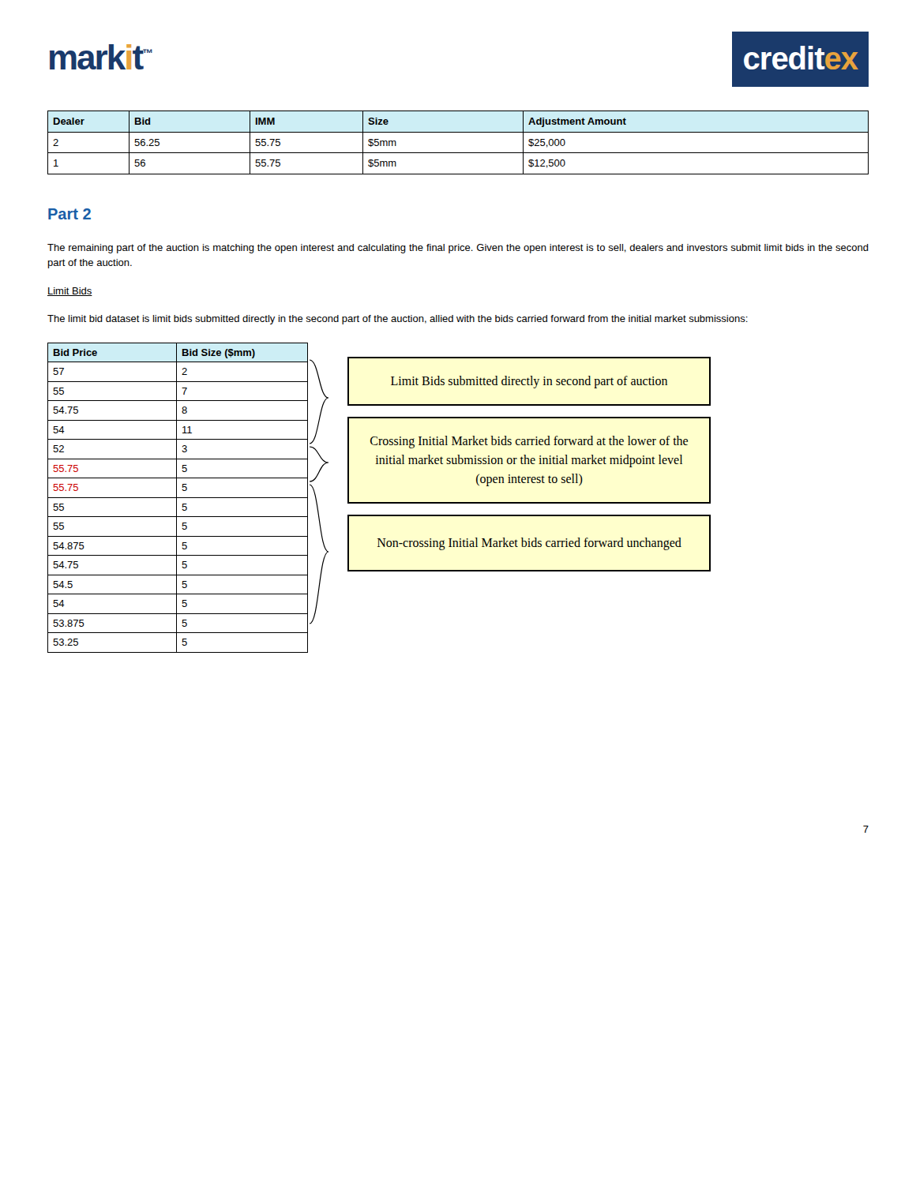markit™
creditex
| Dealer | Bid | IMM | Size | Adjustment Amount |
| --- | --- | --- | --- | --- |
| 2 | 56.25 | 55.75 | $5mm | $25,000 |
| 1 | 56 | 55.75 | $5mm | $12,500 |
Part 2
The remaining part of the auction is matching the open interest and calculating the final price. Given the open interest is to sell, dealers and investors submit limit bids in the second part of the auction.
Limit Bids
The limit bid dataset is limit bids submitted directly in the second part of the auction, allied with the bids carried forward from the initial market submissions:
| Bid Price | Bid Size ($mm) |
| --- | --- |
| 57 | 2 |
| 55 | 7 |
| 54.75 | 8 |
| 54 | 11 |
| 52 | 3 |
| 55.75 | 5 |
| 55.75 | 5 |
| 55 | 5 |
| 55 | 5 |
| 54.875 | 5 |
| 54.75 | 5 |
| 54.5 | 5 |
| 54 | 5 |
| 53.875 | 5 |
| 53.25 | 5 |
Limit Bids submitted directly in second part of auction
Crossing Initial Market bids carried forward at the lower of the initial market submission or the initial market midpoint level (open interest to sell)
Non-crossing Initial Market bids carried forward unchanged
7